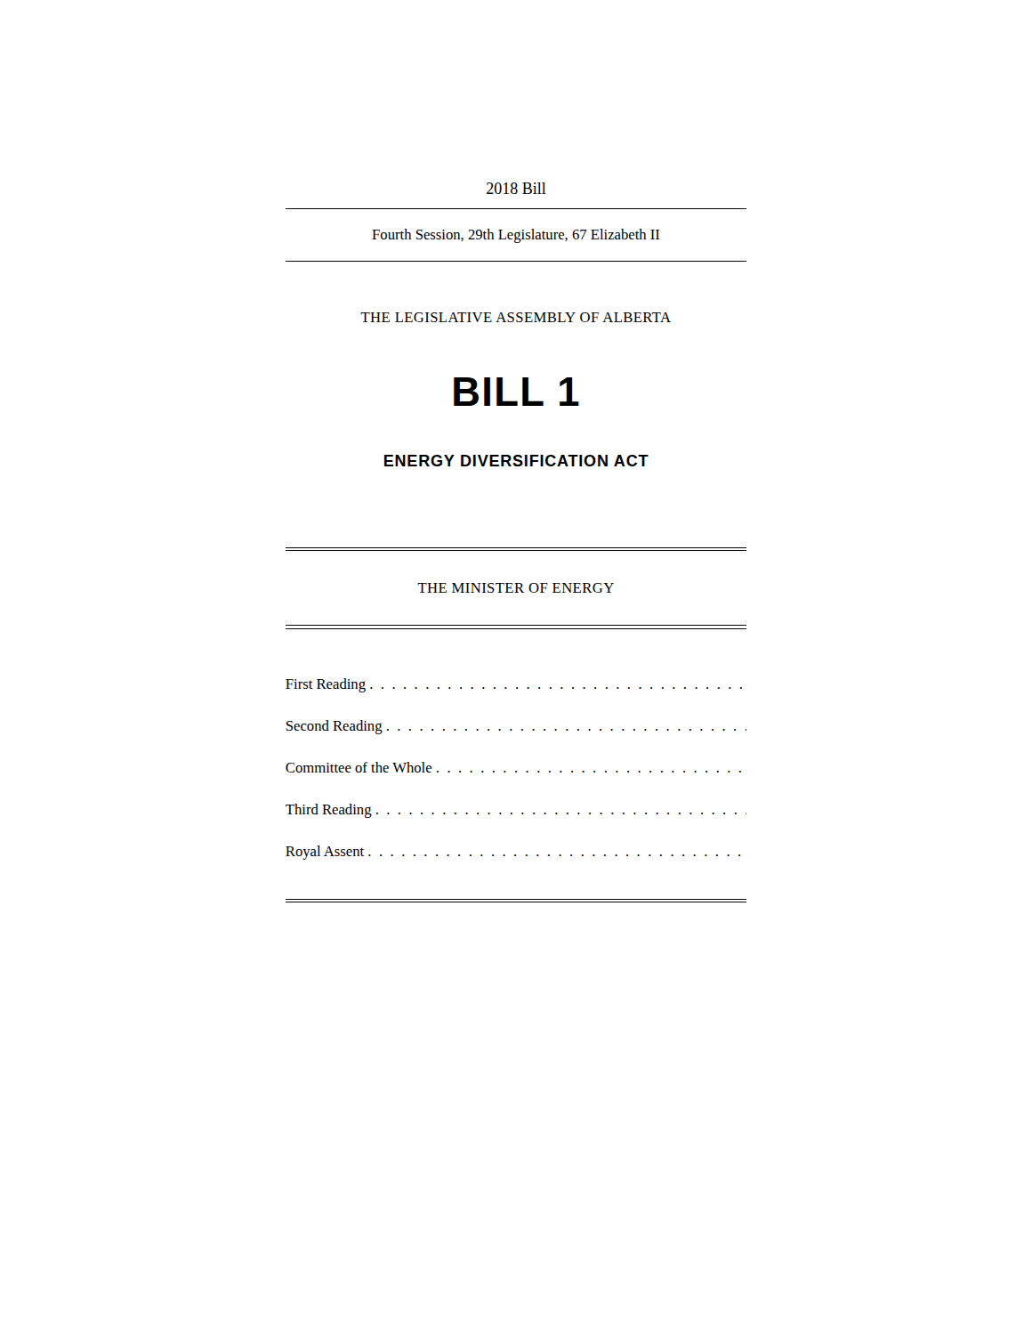2018 Bill
Fourth Session, 29th Legislature, 67 Elizabeth II
THE LEGISLATIVE ASSEMBLY OF ALBERTA
BILL 1
ENERGY DIVERSIFICATION ACT
THE MINISTER OF ENERGY
First Reading . . . . . . . . . . . . . . . . . . . . . . . . . . . . . . . . . . . . . . . . . . . . . . . . . . . .
Second Reading . . . . . . . . . . . . . . . . . . . . . . . . . . . . . . . . . . . . . . . . . . . . . . . . . .
Committee of the Whole . . . . . . . . . . . . . . . . . . . . . . . . . . . . . . . . . . . . . . . . . . .
Third Reading . . . . . . . . . . . . . . . . . . . . . . . . . . . . . . . . . . . . . . . . . . . . . . . . . . . .
Royal Assent . . . . . . . . . . . . . . . . . . . . . . . . . . . . . . . . . . . . . . . . . . . . . . . . . . . . .